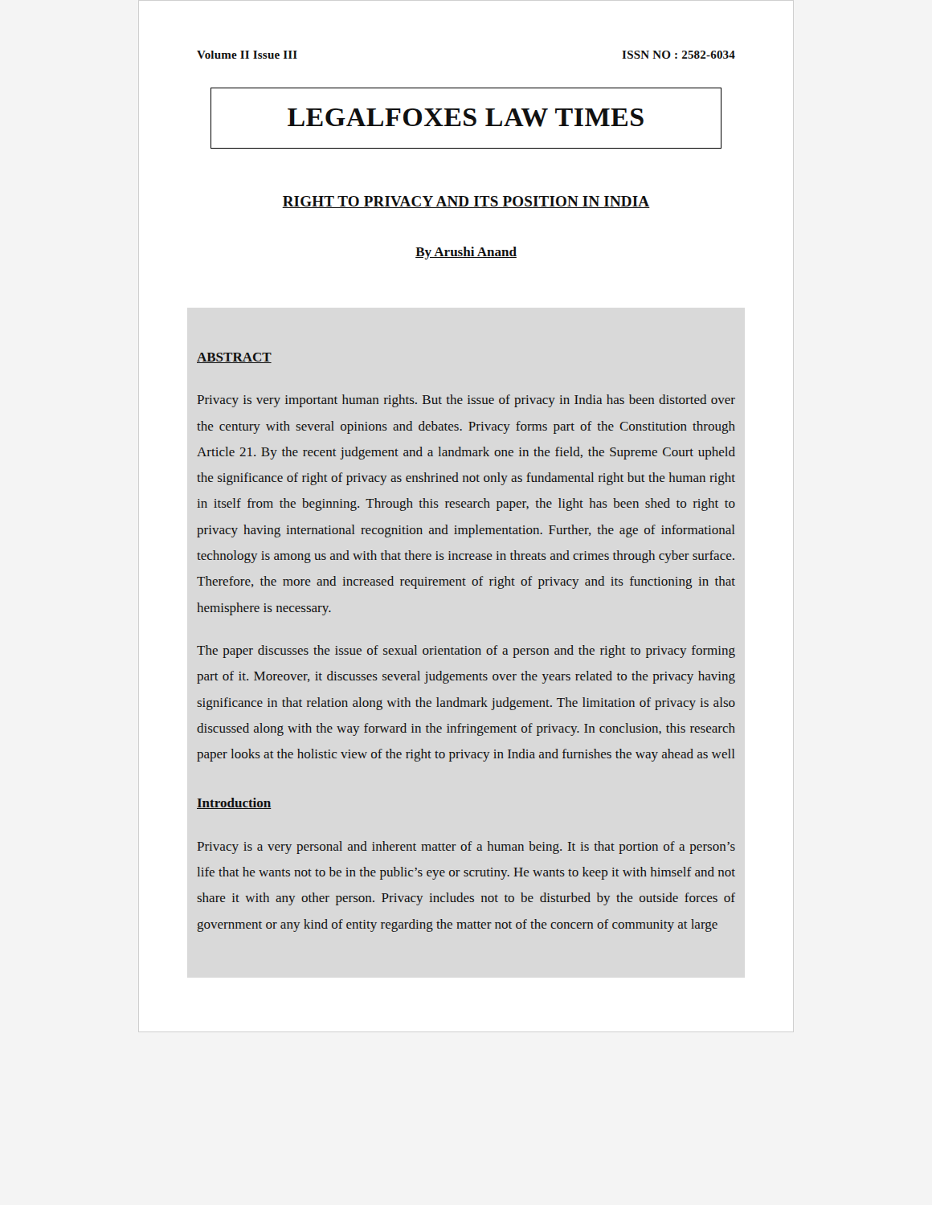Volume II Issue III ISSN NO : 2582-6034
LEGALFOXES LAW TIMES
LEGAL FOXES
OUR MISSION YOUR SUCCESS
RIGHT TO PRIVACY AND ITS POSITION IN INDIA
By Arushi Anand
ABSTRACT
Privacy is very important human rights. But the issue of privacy in India has been distorted over the century with several opinions and debates. Privacy forms part of the Constitution through Article 21. By the recent judgement and a landmark one in the field, the Supreme Court upheld the significance of right of privacy as enshrined not only as fundamental right but the human right in itself from the beginning. Through this research paper, the light has been shed to right to privacy having international recognition and implementation. Further, the age of informational technology is among us and with that there is increase in threats and crimes through cyber surface. Therefore, the more and increased requirement of right of privacy and its functioning in that hemisphere is necessary.
The paper discusses the issue of sexual orientation of a person and the right to privacy forming part of it. Moreover, it discusses several judgements over the years related to the privacy having significance in that relation along with the landmark judgement. The limitation of privacy is also discussed along with the way forward in the infringement of privacy. In conclusion, this research paper looks at the holistic view of the right to privacy in India and furnishes the way ahead as well
Introduction
Privacy is a very personal and inherent matter of a human being. It is that portion of a person’s life that he wants not to be in the public’s eye or scrutiny. He wants to keep it with himself and not share it with any other person. Privacy includes not to be disturbed by the outside forces of government or any kind of entity regarding the matter not of the concern of community at large